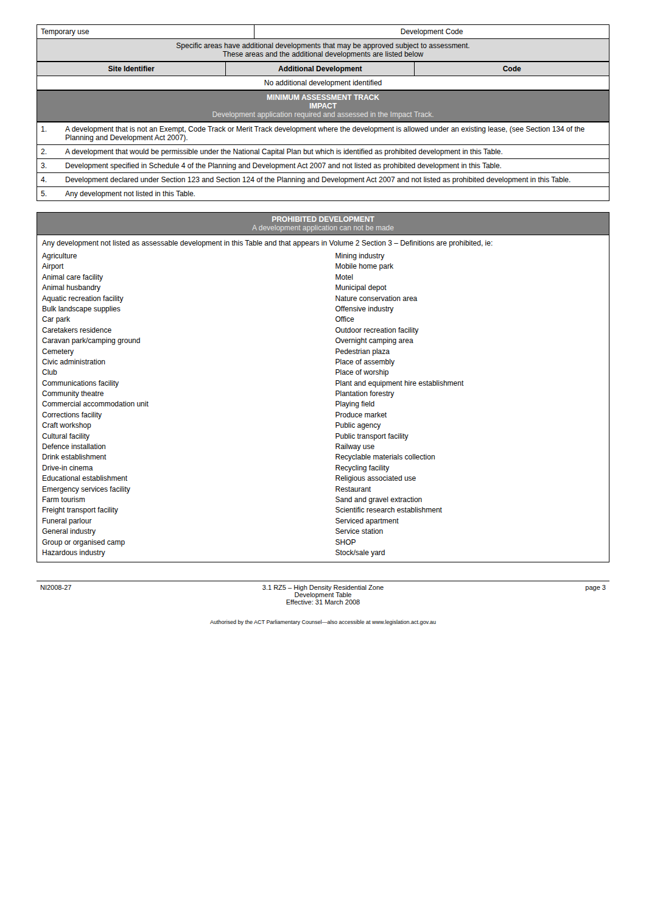| Temporary use | Development Code |
| Specific areas have additional developments that may be approved subject to assessment. These areas and the additional developments are listed below |
| Site Identifier | Additional Development | Code |
| No additional development identified |
| MINIMUM ASSESSMENT TRACK IMPACT Development application required and assessed in the Impact Track. |
| 1. | A development that is not an Exempt, Code Track or Merit Track development where the development is allowed under an existing lease, (see Section 134 of the Planning and Development Act 2007). |
| 2. | A development that would be permissible under the National Capital Plan but which is identified as prohibited development in this Table. |
| 3. | Development specified in Schedule 4 of the Planning and Development Act 2007 and not listed as prohibited development in this Table. |
| 4. | Development declared under Section 123 and Section 124 of the Planning and Development Act 2007 and not listed as prohibited development in this Table. |
| 5. | Any development not listed in this Table. |
| PROHIBITED DEVELOPMENT A development application can not be made |
Any development not listed as assessable development in this Table and that appears in Volume 2 Section 3 – Definitions are prohibited, ie:
Agriculture
Airport
Animal care facility
Animal husbandry
Aquatic recreation facility
Bulk landscape supplies
Car park
Caretakers residence
Caravan park/camping ground
Cemetery
Civic administration
Club
Communications facility
Community theatre
Commercial accommodation unit
Corrections facility
Craft workshop
Cultural facility
Defence installation
Drink establishment
Drive-in cinema
Educational establishment
Emergency services facility
Farm tourism
Freight transport facility
Funeral parlour
General industry
Group or organised camp
Hazardous industry
Mining industry
Mobile home park
Motel
Municipal depot
Nature conservation area
Offensive industry
Office
Outdoor recreation facility
Overnight camping area
Pedestrian plaza
Place of assembly
Place of worship
Plant and equipment hire establishment
Plantation forestry
Playing field
Produce market
Public agency
Public transport facility
Railway use
Recyclable materials collection
Recycling facility
Religious associated use
Restaurant
Sand and gravel extraction
Scientific research establishment
Serviced apartment
Service station
SHOP
Stock/sale yard
| NI2008-27 | 3.1 RZ5 – High Density Residential Zone Development Table Effective: 31 March 2008 | page 3 |
Authorised by the ACT Parliamentary Counsel—also accessible at www.legislation.act.gov.au